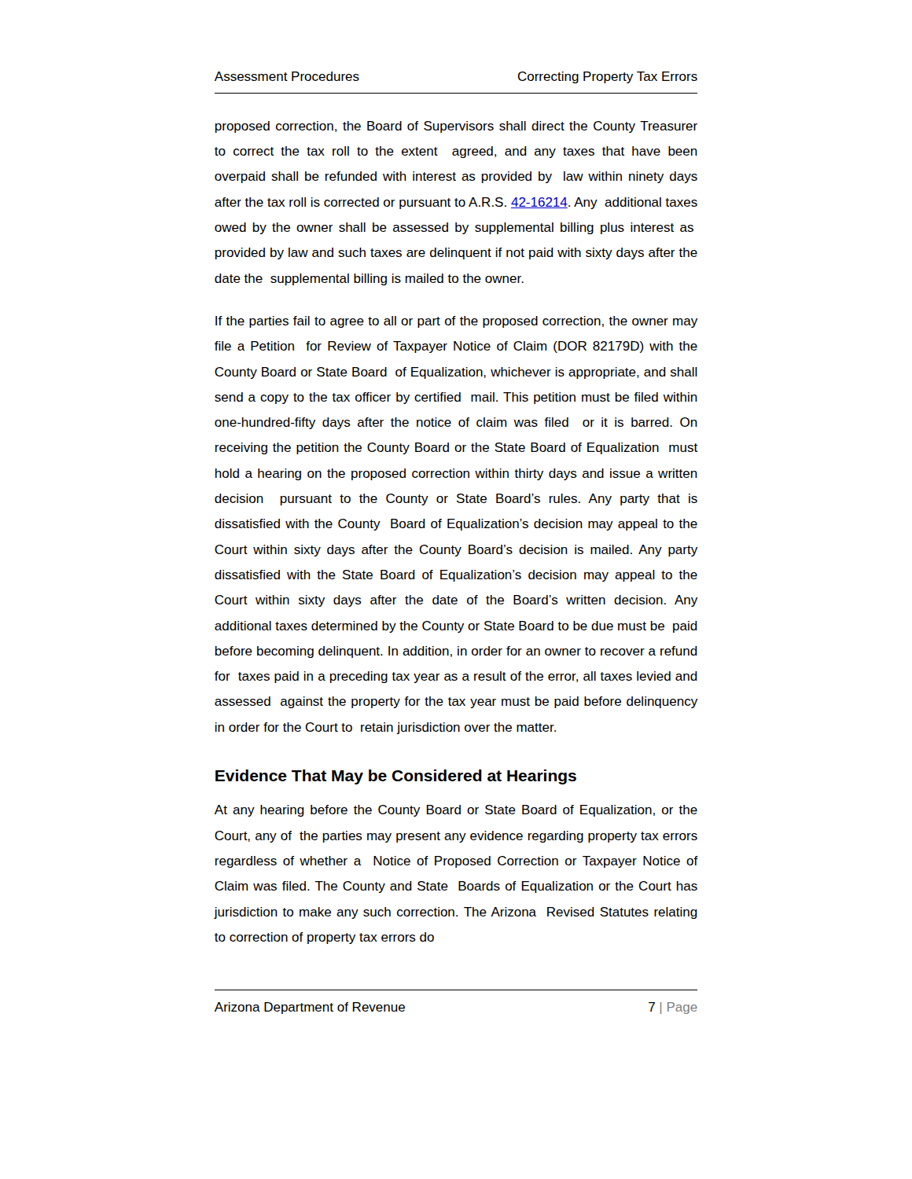Assessment Procedures
Correcting Property Tax Errors
proposed correction, the Board of Supervisors shall direct the County Treasurer to correct the tax roll to the extent agreed, and any taxes that have been overpaid shall be refunded with interest as provided by law within ninety days after the tax roll is corrected or pursuant to A.R.S. 42-16214. Any additional taxes owed by the owner shall be assessed by supplemental billing plus interest as provided by law and such taxes are delinquent if not paid with sixty days after the date the supplemental billing is mailed to the owner.
If the parties fail to agree to all or part of the proposed correction, the owner may file a Petition for Review of Taxpayer Notice of Claim (DOR 82179D) with the County Board or State Board of Equalization, whichever is appropriate, and shall send a copy to the tax officer by certified mail. This petition must be filed within one-hundred-fifty days after the notice of claim was filed or it is barred. On receiving the petition the County Board or the State Board of Equalization must hold a hearing on the proposed correction within thirty days and issue a written decision pursuant to the County or State Board’s rules. Any party that is dissatisfied with the County Board of Equalization’s decision may appeal to the Court within sixty days after the County Board’s decision is mailed. Any party dissatisfied with the State Board of Equalization’s decision may appeal to the Court within sixty days after the date of the Board’s written decision. Any additional taxes determined by the County or State Board to be due must be paid before becoming delinquent. In addition, in order for an owner to recover a refund for taxes paid in a preceding tax year as a result of the error, all taxes levied and assessed against the property for the tax year must be paid before delinquency in order for the Court to retain jurisdiction over the matter.
Evidence That May be Considered at Hearings
At any hearing before the County Board or State Board of Equalization, or the Court, any of the parties may present any evidence regarding property tax errors regardless of whether a Notice of Proposed Correction or Taxpayer Notice of Claim was filed. The County and State Boards of Equalization or the Court has jurisdiction to make any such correction. The Arizona Revised Statutes relating to correction of property tax errors do
Arizona Department of Revenue
7 | Page